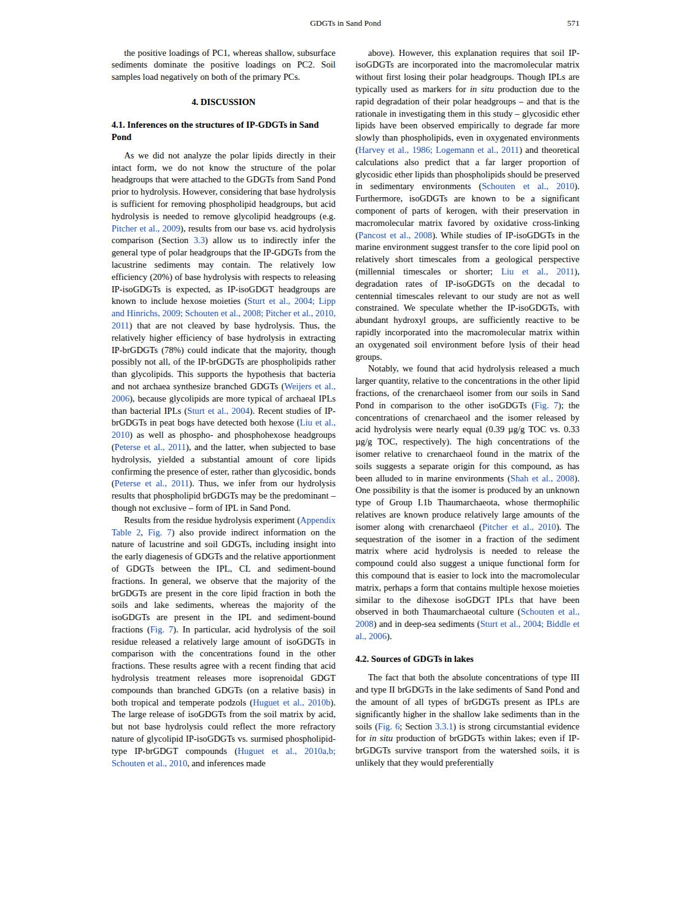GDGTs in Sand Pond 571
the positive loadings of PC1, whereas shallow, subsurface sediments dominate the positive loadings on PC2. Soil samples load negatively on both of the primary PCs.
4. DISCUSSION
4.1. Inferences on the structures of IP-GDGTs in Sand Pond
As we did not analyze the polar lipids directly in their intact form, we do not know the structure of the polar headgroups that were attached to the GDGTs from Sand Pond prior to hydrolysis. However, considering that base hydrolysis is sufficient for removing phospholipid headgroups, but acid hydrolysis is needed to remove glycolipid headgroups (e.g. Pitcher et al., 2009), results from our base vs. acid hydrolysis comparison (Section 3.3) allow us to indirectly infer the general type of polar headgroups that the IP-GDGTs from the lacustrine sediments may contain. The relatively low efficiency (20%) of base hydrolysis with respects to releasing IP-isoGDGTs is expected, as IP-isoGDGT headgroups are known to include hexose moieties (Sturt et al., 2004; Lipp and Hinrichs, 2009; Schouten et al., 2008; Pitcher et al., 2010, 2011) that are not cleaved by base hydrolysis. Thus, the relatively higher efficiency of base hydrolysis in extracting IP-brGDGTs (78%) could indicate that the majority, though possibly not all, of the IP-brGDGTs are phospholipids rather than glycolipids. This supports the hypothesis that bacteria and not archaea synthesize branched GDGTs (Weijers et al., 2006), because glycolipids are more typical of archaeal IPLs than bacterial IPLs (Sturt et al., 2004). Recent studies of IP-brGDGTs in peat bogs have detected both hexose (Liu et al., 2010) as well as phospho- and phosphohexose headgroups (Peterse et al., 2011), and the latter, when subjected to base hydrolysis, yielded a substantial amount of core lipids confirming the presence of ester, rather than glycosidic, bonds (Peterse et al., 2011). Thus, we infer from our hydrolysis results that phospholipid brGDGTs may be the predominant – though not exclusive – form of IPL in Sand Pond.
Results from the residue hydrolysis experiment (Appendix Table 2, Fig. 7) also provide indirect information on the nature of lacustrine and soil GDGTs, including insight into the early diagenesis of GDGTs and the relative apportionment of GDGTs between the IPL, CL and sediment-bound fractions. In general, we observe that the majority of the brGDGTs are present in the core lipid fraction in both the soils and lake sediments, whereas the majority of the isoGDGTs are present in the IPL and sediment-bound fractions (Fig. 7). In particular, acid hydrolysis of the soil residue released a relatively large amount of isoGDGTs in comparison with the concentrations found in the other fractions. These results agree with a recent finding that acid hydrolysis treatment releases more isoprenoidal GDGT compounds than branched GDGTs (on a relative basis) in both tropical and temperate podzols (Huguet et al., 2010b). The large release of isoGDGTs from the soil matrix by acid, but not base hydrolysis could reflect the more refractory nature of glycolipid IP-isoGDGTs vs. surmised phospholipid-type IP-brGDGT compounds (Huguet et al., 2010a,b; Schouten et al., 2010, and inferences made
above). However, this explanation requires that soil IP-isoGDGTs are incorporated into the macromolecular matrix without first losing their polar headgroups. Though IPLs are typically used as markers for in situ production due to the rapid degradation of their polar headgroups – and that is the rationale in investigating them in this study – glycosidic ether lipids have been observed empirically to degrade far more slowly than phospholipids, even in oxygenated environments (Harvey et al., 1986; Logemann et al., 2011) and theoretical calculations also predict that a far larger proportion of glycosidic ether lipids than phospholipids should be preserved in sedimentary environments (Schouten et al., 2010). Furthermore, isoGDGTs are known to be a significant component of parts of kerogen, with their preservation in macromolecular matrix favored by oxidative cross-linking (Pancost et al., 2008). While studies of IP-isoGDGTs in the marine environment suggest transfer to the core lipid pool on relatively short timescales from a geological perspective (millennial timescales or shorter; Liu et al., 2011), degradation rates of IP-isoGDGTs on the decadal to centennial timescales relevant to our study are not as well constrained. We speculate whether the IP-isoGDGTs, with abundant hydroxyl groups, are sufficiently reactive to be rapidly incorporated into the macromolecular matrix within an oxygenated soil environment before lysis of their head groups.
Notably, we found that acid hydrolysis released a much larger quantity, relative to the concentrations in the other lipid fractions, of the crenarchaeol isomer from our soils in Sand Pond in comparison to the other isoGDGTs (Fig. 7); the concentrations of crenarchaeol and the isomer released by acid hydrolysis were nearly equal (0.39 µg/g TOC vs. 0.33 µg/g TOC, respectively). The high concentrations of the isomer relative to crenarchaeol found in the matrix of the soils suggests a separate origin for this compound, as has been alluded to in marine environments (Shah et al., 2008). One possibility is that the isomer is produced by an unknown type of Group I.1b Thaumarchaeota, whose thermophilic relatives are known produce relatively large amounts of the isomer along with crenarchaeol (Pitcher et al., 2010). The sequestration of the isomer in a fraction of the sediment matrix where acid hydrolysis is needed to release the compound could also suggest a unique functional form for this compound that is easier to lock into the macromolecular matrix, perhaps a form that contains multiple hexose moieties similar to the dihexose isoGDGT IPLs that have been observed in both Thaumarchaeotal culture (Schouten et al., 2008) and in deep-sea sediments (Sturt et al., 2004; Biddle et al., 2006).
4.2. Sources of GDGTs in lakes
The fact that both the absolute concentrations of type III and type II brGDGTs in the lake sediments of Sand Pond and the amount of all types of brGDGTs present as IPLs are significantly higher in the shallow lake sediments than in the soils (Fig. 6; Section 3.3.1) is strong circumstantial evidence for in situ production of brGDGTs within lakes; even if IP-brGDGTs survive transport from the watershed soils, it is unlikely that they would preferentially